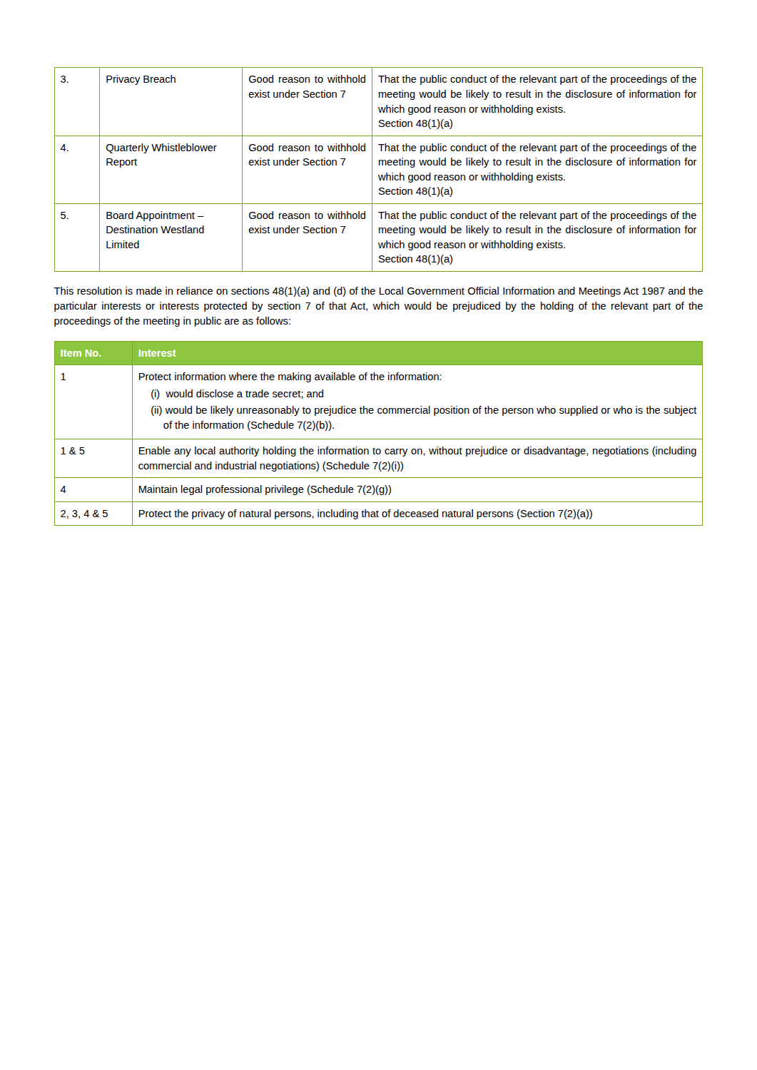| 3. | Privacy Breach | Good reason to withhold exist under Section 7 | That the public conduct of the relevant part of the proceedings of the meeting would be likely to result in the disclosure of information for which good reason or withholding exists. Section 48(1)(a) |
| 4. | Quarterly Whistleblower Report | Good reason to withhold exist under Section 7 | That the public conduct of the relevant part of the proceedings of the meeting would be likely to result in the disclosure of information for which good reason or withholding exists. Section 48(1)(a) |
| 5. | Board Appointment – Destination Westland Limited | Good reason to withhold exist under Section 7 | That the public conduct of the relevant part of the proceedings of the meeting would be likely to result in the disclosure of information for which good reason or withholding exists. Section 48(1)(a) |
This resolution is made in reliance on sections 48(1)(a) and (d) of the Local Government Official Information and Meetings Act 1987 and the particular interests or interests protected by section 7 of that Act, which would be prejudiced by the holding of the relevant part of the proceedings of the meeting in public are as follows:
| Item No. | Interest |
| --- | --- |
| 1 | Protect information where the making available of the information: (i) would disclose a trade secret; and (ii) would be likely unreasonably to prejudice the commercial position of the person who supplied or who is the subject of the information (Schedule 7(2)(b)). |
| 1 & 5 | Enable any local authority holding the information to carry on, without prejudice or disadvantage, negotiations (including commercial and industrial negotiations) (Schedule 7(2)(i)) |
| 4 | Maintain legal professional privilege (Schedule 7(2)(g)) |
| 2, 3, 4 & 5 | Protect the privacy of natural persons, including that of deceased natural persons (Section 7(2)(a)) |